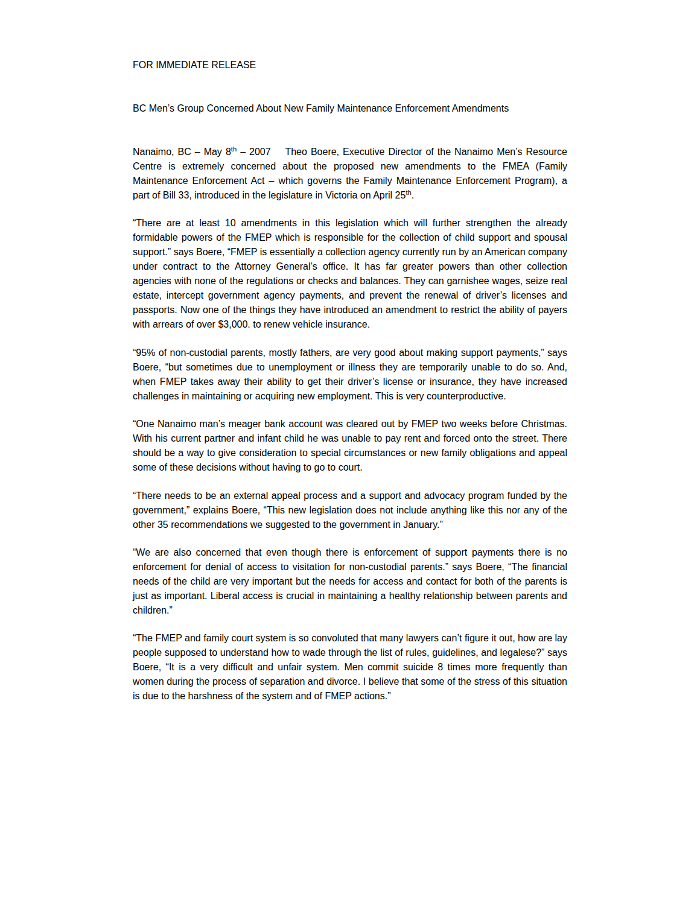FOR IMMEDIATE RELEASE
BC Men’s Group Concerned About New Family Maintenance Enforcement Amendments
Nanaimo, BC – May 8th – 2007 Theo Boere, Executive Director of the Nanaimo Men’s Resource Centre is extremely concerned about the proposed new amendments to the FMEA (Family Maintenance Enforcement Act – which governs the Family Maintenance Enforcement Program), a part of Bill 33, introduced in the legislature in Victoria on April 25th.
“There are at least 10 amendments in this legislation which will further strengthen the already formidable powers of the FMEP which is responsible for the collection of child support and spousal support.” says Boere, “FMEP is essentially a collection agency currently run by an American company under contract to the Attorney General’s office. It has far greater powers than other collection agencies with none of the regulations or checks and balances. They can garnishee wages, seize real estate, intercept government agency payments, and prevent the renewal of driver’s licenses and passports. Now one of the things they have introduced an amendment to restrict the ability of payers with arrears of over $3,000. to renew vehicle insurance.
“95% of non-custodial parents, mostly fathers, are very good about making support payments,” says Boere, “but sometimes due to unemployment or illness they are temporarily unable to do so. And, when FMEP takes away their ability to get their driver’s license or insurance, they have increased challenges in maintaining or acquiring new employment. This is very counterproductive.
“One Nanaimo man’s meager bank account was cleared out by FMEP two weeks before Christmas. With his current partner and infant child he was unable to pay rent and forced onto the street. There should be a way to give consideration to special circumstances or new family obligations and appeal some of these decisions without having to go to court.
“There needs to be an external appeal process and a support and advocacy program funded by the government,” explains Boere, “This new legislation does not include anything like this nor any of the other 35 recommendations we suggested to the government in January.”
“We are also concerned that even though there is enforcement of support payments there is no enforcement for denial of access to visitation for non-custodial parents.” says Boere, “The financial needs of the child are very important but the needs for access and contact for both of the parents is just as important. Liberal access is crucial in maintaining a healthy relationship between parents and children.”
“The FMEP and family court system is so convoluted that many lawyers can’t figure it out, how are lay people supposed to understand how to wade through the list of rules, guidelines, and legalese?” says Boere, “It is a very difficult and unfair system. Men commit suicide 8 times more frequently than women during the process of separation and divorce. I believe that some of the stress of this situation is due to the harshness of the system and of FMEP actions.”